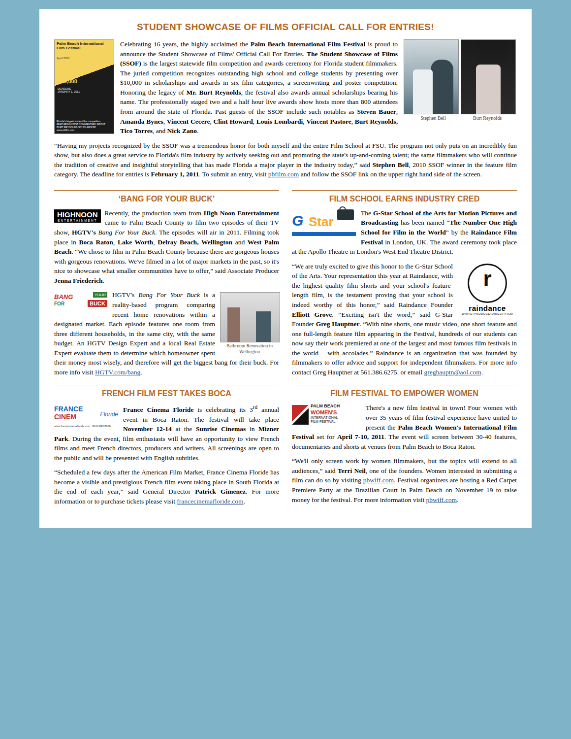Student Showcase of Films Official Call for Entries!
Palm Beach International
Film Festival
April 2011
$10,000
DEADLINE
JANUARY 1, 2011
Florida's largest student film competition
FEATURING HOST COMMENTARY ABOUT BURT REYNOLDS SCHOLARSHIP
www.pbfilm.com
Stephen Bell Burt Reynolds
Celebrating 16 years, the highly acclaimed the Palm Beach International Film Festival is proud to announce the Student Showcase of Films' Official Call For Entries. The Student Showcase of Films (SSOF) is the largest statewide film competition and awards ceremony for Florida student filmmakers. The juried competition recognizes outstanding high school and college students by presenting over $10,000 in scholarships and awards in six film categories, a screenwriting and poster competition. Honoring the legacy of Mr. Burt Reynolds, the festival also awards annual scholarships bearing his name. The professionally staged two and a half hour live awards show hosts more than 800 attendees from around the state of Florida. Past guests of the SSOF include such notables as Steven Bauer, Amanda Bynes, Vincent Cecere, Clint Howard, Louis Lombardi, Vincent Pastore, Burt Reynolds, Tico Torres, and Nick Zano.
“Having my projects recognized by the SSOF was a tremendous honor for both myself and the entire Film School at FSU. The program not only puts on an incredibly fun show, but also does a great service to Florida's film industry by actively seeking out and promoting the state's up-and-coming talent; the same filmmakers who will continue the tradition of creative and insightful storytelling that has made Florida a major player in the industry today,” said Stephen Bell, 2010 SSOF winner in the feature film category. The deadline for entries is February 1, 2011. To submit an entry, visit pbfilm.com and follow the SSOF link on the upper right hand side of the screen.
‘Bang For Your Buck’
HIGHNOON ENTERTAINMENT
Recently, the production team from High Noon Entertainment came to Palm Beach County to film two episodes of their TV show, HGTV's Bang For Your Buck. The episodes will air in 2011. Filming took place in Boca Raton, Lake Worth, Delray Beach, Wellington and West Palm Beach. “We chose to film in Palm Beach County because there are gorgeous houses with gorgeous renovations. We've filmed in a lot of major markets in the past, so it's nice to showcase what smaller communities have to offer,” said Associate Producer Jenna Friederich.
BANG
FOR
YOUR
BUCK
Bathroom Renovation in Wellington
HGTV's Bang For Your Buck is a reality-based program comparing recent home renovations within a designated market. Each episode features one room from three different households, in the same city, with the same budget. An HGTV Design Expert and a local Real Estate Expert evaluate them to determine which homeowner spent their money most wisely, and therefore will get the biggest bang for their buck. For more info visit HGTV.com/bang.
French Film Fest Takes Boca
FRANCE
CINEM
Floride
www.francecinemafloride.com FILM FESTIVAL
France Cinema Floride is celebrating its 3rd annual event in Boca Raton. The festival will take place November 12-14 at the Sunrise Cinemas in Mizner Park. During the event, film enthusiasts will have an opportunity to view French films and meet French directors, producers and writers. All screenings are open to the public and will be presented with English subtitles.
“Scheduled a few days after the American Film Market, France Cinema Floride has become a visible and prestigious French film event taking place in South Florida at the end of each year,” said General Director Patrick Gimenez. For more information or to purchase tickets please visit francecinemafloride.com.
Film School Earns Industry Cred
G
Star
The G-Star School of the Arts for Motion Pictures and Broadcasting has been named “The Number One High School for Film in the World” by the Raindance Film Festival in London, UK. The award ceremony took place at the Apollo Theatre in London's West End Theatre District.
raindance
WRITE•PRODUCE•DIRECT•FILM
“We are truly excited to give this honor to the G-Star School of the Arts. Your representation this year at Raindance, with the highest quality film shorts and your school's feature-length film, is the testament proving that your school is indeed worthy of this honor,” said Raindance Founder Elliott Grove. “Exciting isn't the word,” said G-Star Founder Greg Hauptner. “With nine shorts, one music video, one short feature and one full-length feature film appearing in the Festival, hundreds of our students can now say their work premiered at one of the largest and most famous film festivals in the world – with accolades.” Raindance is an organization that was founded by filmmakers to offer advice and support for independent filmmakers. For more info contact Greg Hauptner at 561.386.6275. or email greghauptn@aol.com.
Film Festival to Empower Women
PALM BEACH
WOMEN'S
INTERNATIONAL
FILM FESTIVAL
There's a new film festival in town! Four women with over 35 years of film festival experience have united to present the Palm Beach Women's International Film Festival set for April 7-10, 2011. The event will screen between 30-40 features, documentaries and shorts at venues from Palm Beach to Boca Raton.
“We'll only screen work by women filmmakers, but the topics will extend to all audiences,” said Terri Neil, one of the founders. Women interested in submitting a film can do so by visiting pbwiff.com. Festival organizers are hosting a Red Carpet Premiere Party at the Brazilian Court in Palm Beach on November 19 to raise money for the festival. For more information visit pbwiff.com.